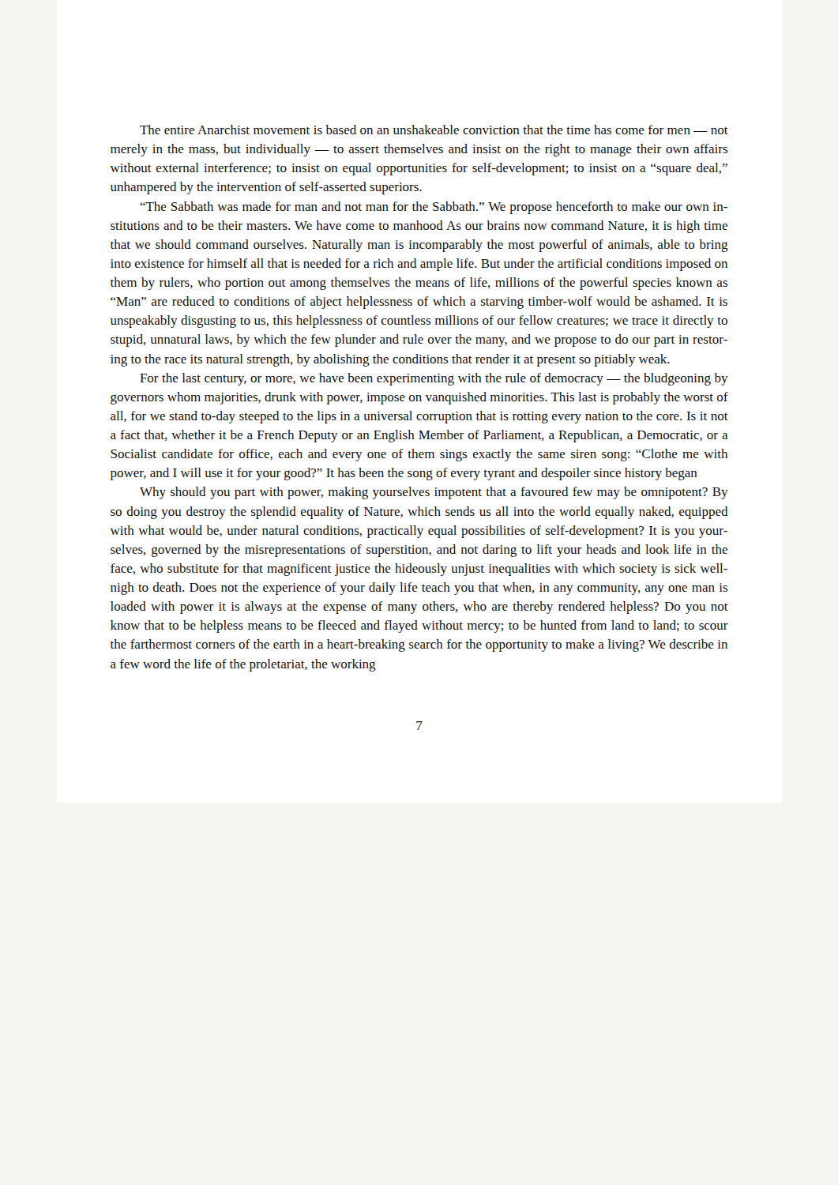The entire Anarchist movement is based on an unshakeable conviction that the time has come for men — not merely in the mass, but individually — to assert themselves and insist on the right to manage their own affairs without external interference; to insist on equal opportunities for self-development; to insist on a “square deal,” unhampered by the intervention of self-asserted superiors.
“The Sabbath was made for man and not man for the Sabbath.” We propose henceforth to make our own institutions and to be their masters. We have come to manhood As our brains now command Nature, it is high time that we should command ourselves. Naturally man is incomparably the most powerful of animals, able to bring into existence for himself all that is needed for a rich and ample life. But under the artificial conditions imposed on them by rulers, who portion out among themselves the means of life, millions of the powerful species known as “Man” are reduced to conditions of abject helplessness of which a starving timber-wolf would be ashamed. It is unspeakably disgusting to us, this helplessness of countless millions of our fellow creatures; we trace it directly to stupid, unnatural laws, by which the few plunder and rule over the many, and we propose to do our part in restoring to the race its natural strength, by abolishing the conditions that render it at present so pitiably weak.
For the last century, or more, we have been experimenting with the rule of democracy — the bludgeoning by governors whom majorities, drunk with power, impose on vanquished minorities. This last is probably the worst of all, for we stand to-day steeped to the lips in a universal corruption that is rotting every nation to the core. Is it not a fact that, whether it be a French Deputy or an English Member of Parliament, a Republican, a Democratic, or a Socialist candidate for office, each and every one of them sings exactly the same siren song: “Clothe me with power, and I will use it for your good?” It has been the song of every tyrant and despoiler since history began
Why should you part with power, making yourselves impotent that a favoured few may be omnipotent? By so doing you destroy the splendid equality of Nature, which sends us all into the world equally naked, equipped with what would be, under natural conditions, practically equal possibilities of self-development? It is you yourselves, governed by the misrepresentations of superstition, and not daring to lift your heads and look life in the face, who substitute for that magnificent justice the hideously unjust inequalities with which society is sick well-nigh to death. Does not the experience of your daily life teach you that when, in any community, any one man is loaded with power it is always at the expense of many others, who are thereby rendered helpless? Do you not know that to be helpless means to be fleeced and flayed without mercy; to be hunted from land to land; to scour the farthermost corners of the earth in a heart-breaking search for the opportunity to make a living? We describe in a few word the life of the proletariat, the working
7